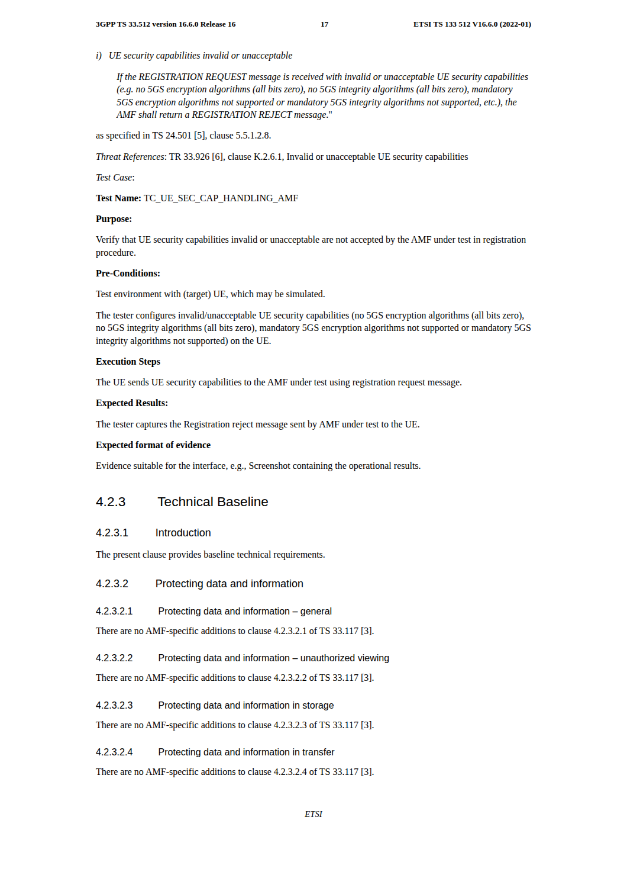3GPP TS 33.512 version 16.6.0 Release 16 17 ETSI TS 133 512 V16.6.0 (2022-01)
i) UE security capabilities invalid or unacceptable
If the REGISTRATION REQUEST message is received with invalid or unacceptable UE security capabilities (e.g. no 5GS encryption algorithms (all bits zero), no 5GS integrity algorithms (all bits zero), mandatory 5GS encryption algorithms not supported or mandatory 5GS integrity algorithms not supported, etc.), the AMF shall return a REGISTRATION REJECT message."
as specified in TS 24.501 [5], clause 5.5.1.2.8.
Threat References: TR 33.926 [6], clause K.2.6.1, Invalid or unacceptable UE security capabilities
Test Case:
Test Name: TC_UE_SEC_CAP_HANDLING_AMF
Purpose:
Verify that UE security capabilities invalid or unacceptable are not accepted by the AMF under test in registration procedure.
Pre-Conditions:
Test environment with (target) UE, which may be simulated.
The tester configures invalid/unacceptable UE security capabilities (no 5GS encryption algorithms (all bits zero), no 5GS integrity algorithms (all bits zero), mandatory 5GS encryption algorithms not supported or mandatory 5GS integrity algorithms not supported) on the UE.
Execution Steps
The UE sends UE security capabilities to the AMF under test using registration request message.
Expected Results:
The tester captures the Registration reject message sent by AMF under test to the UE.
Expected format of evidence
Evidence suitable for the interface, e.g., Screenshot containing the operational results.
4.2.3 Technical Baseline
4.2.3.1 Introduction
The present clause provides baseline technical requirements.
4.2.3.2 Protecting data and information
4.2.3.2.1 Protecting data and information – general
There are no AMF-specific additions to clause 4.2.3.2.1 of TS 33.117 [3].
4.2.3.2.2 Protecting data and information – unauthorized viewing
There are no AMF-specific additions to clause 4.2.3.2.2 of TS 33.117 [3].
4.2.3.2.3 Protecting data and information in storage
There are no AMF-specific additions to clause 4.2.3.2.3 of TS 33.117 [3].
4.2.3.2.4 Protecting data and information in transfer
There are no AMF-specific additions to clause 4.2.3.2.4 of TS 33.117 [3].
ETSI